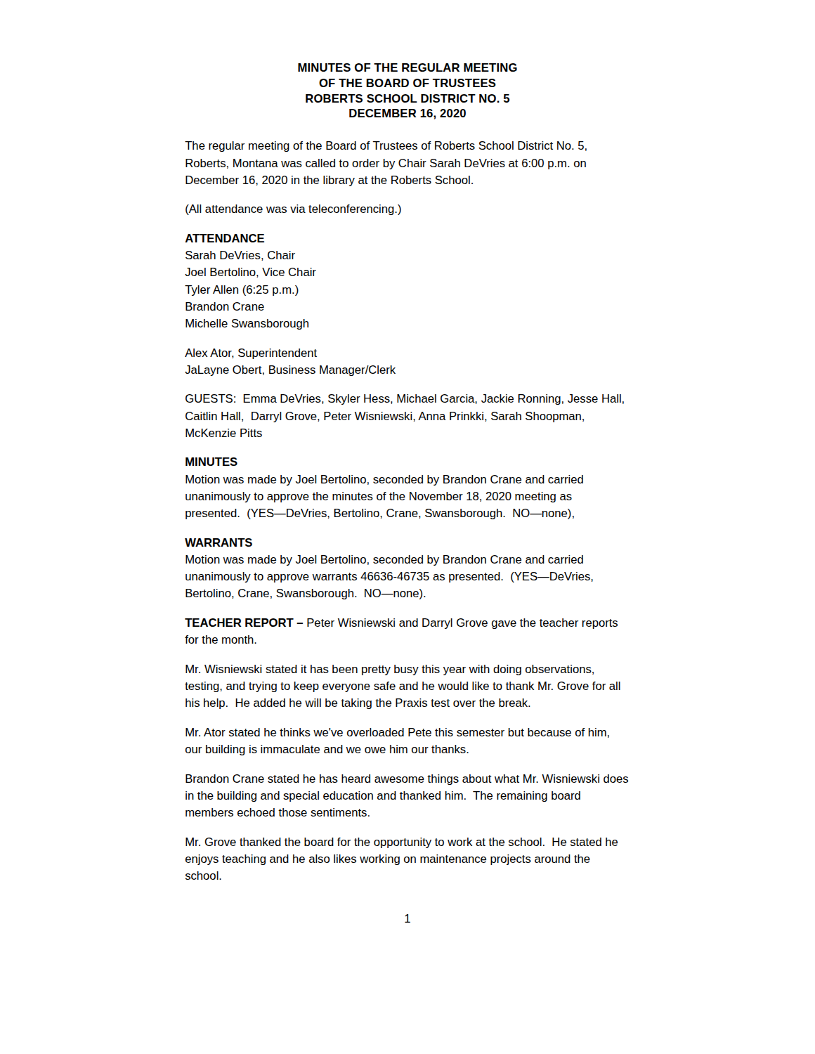MINUTES OF THE REGULAR MEETING
OF THE BOARD OF TRUSTEES
ROBERTS SCHOOL DISTRICT NO. 5
DECEMBER 16, 2020
The regular meeting of the Board of Trustees of Roberts School District No. 5, Roberts, Montana was called to order by Chair Sarah DeVries at 6:00 p.m. on December 16, 2020 in the library at the Roberts School.
(All attendance was via teleconferencing.)
ATTENDANCE
Sarah DeVries, Chair
Joel Bertolino, Vice Chair
Tyler Allen (6:25 p.m.)
Brandon Crane
Michelle Swansborough
Alex Ator, Superintendent
JaLayne Obert, Business Manager/Clerk
GUESTS: Emma DeVries, Skyler Hess, Michael Garcia, Jackie Ronning, Jesse Hall, Caitlin Hall, Darryl Grove, Peter Wisniewski, Anna Prinkki, Sarah Shoopman, McKenzie Pitts
MINUTES
Motion was made by Joel Bertolino, seconded by Brandon Crane and carried unanimously to approve the minutes of the November 18, 2020 meeting as presented. (YES—DeVries, Bertolino, Crane, Swansborough. NO—none),
WARRANTS
Motion was made by Joel Bertolino, seconded by Brandon Crane and carried unanimously to approve warrants 46636-46735 as presented. (YES—DeVries, Bertolino, Crane, Swansborough. NO—none).
TEACHER REPORT – Peter Wisniewski and Darryl Grove gave the teacher reports for the month.
Mr. Wisniewski stated it has been pretty busy this year with doing observations, testing, and trying to keep everyone safe and he would like to thank Mr. Grove for all his help. He added he will be taking the Praxis test over the break.
Mr. Ator stated he thinks we've overloaded Pete this semester but because of him, our building is immaculate and we owe him our thanks.
Brandon Crane stated he has heard awesome things about what Mr. Wisniewski does in the building and special education and thanked him. The remaining board members echoed those sentiments.
Mr. Grove thanked the board for the opportunity to work at the school. He stated he enjoys teaching and he also likes working on maintenance projects around the school.
1